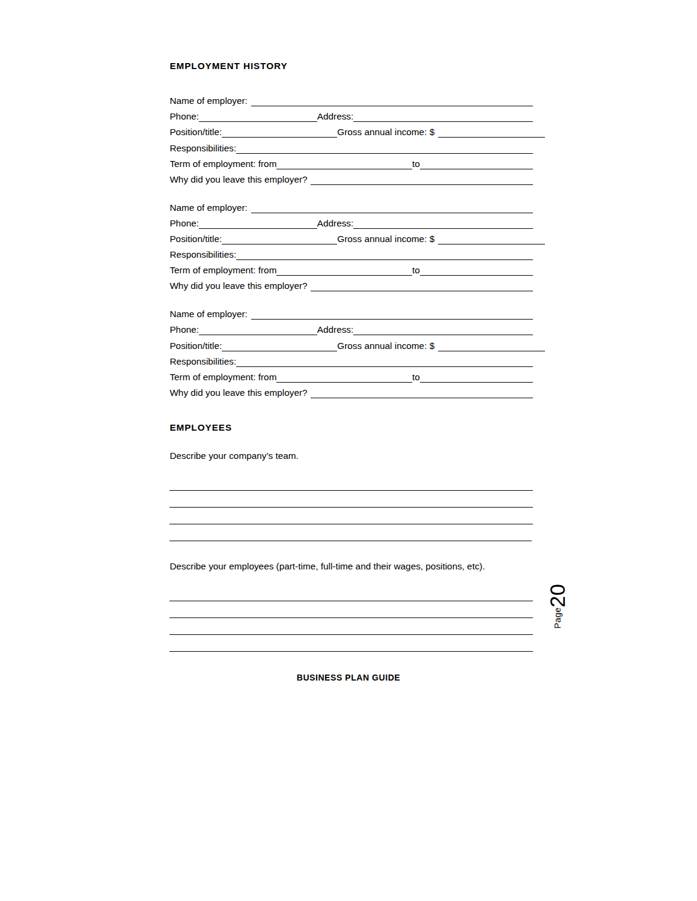EMPLOYMENT HISTORY
Name of employer:
Phone: Address:
Position/title: Gross annual income: $
Responsibilities:
Term of employment: from to
Why did you leave this employer?
Name of employer:
Phone: Address:
Position/title: Gross annual income: $
Responsibilities:
Term of employment: from to
Why did you leave this employer?
Name of employer:
Phone: Address:
Position/title: Gross annual income: $
Responsibilities:
Term of employment: from to
Why did you leave this employer?
EMPLOYEES
Describe your company’s team.
Describe your employees (part-time, full-time and their wages, positions, etc).
Page20
BUSINESS PLAN GUIDE